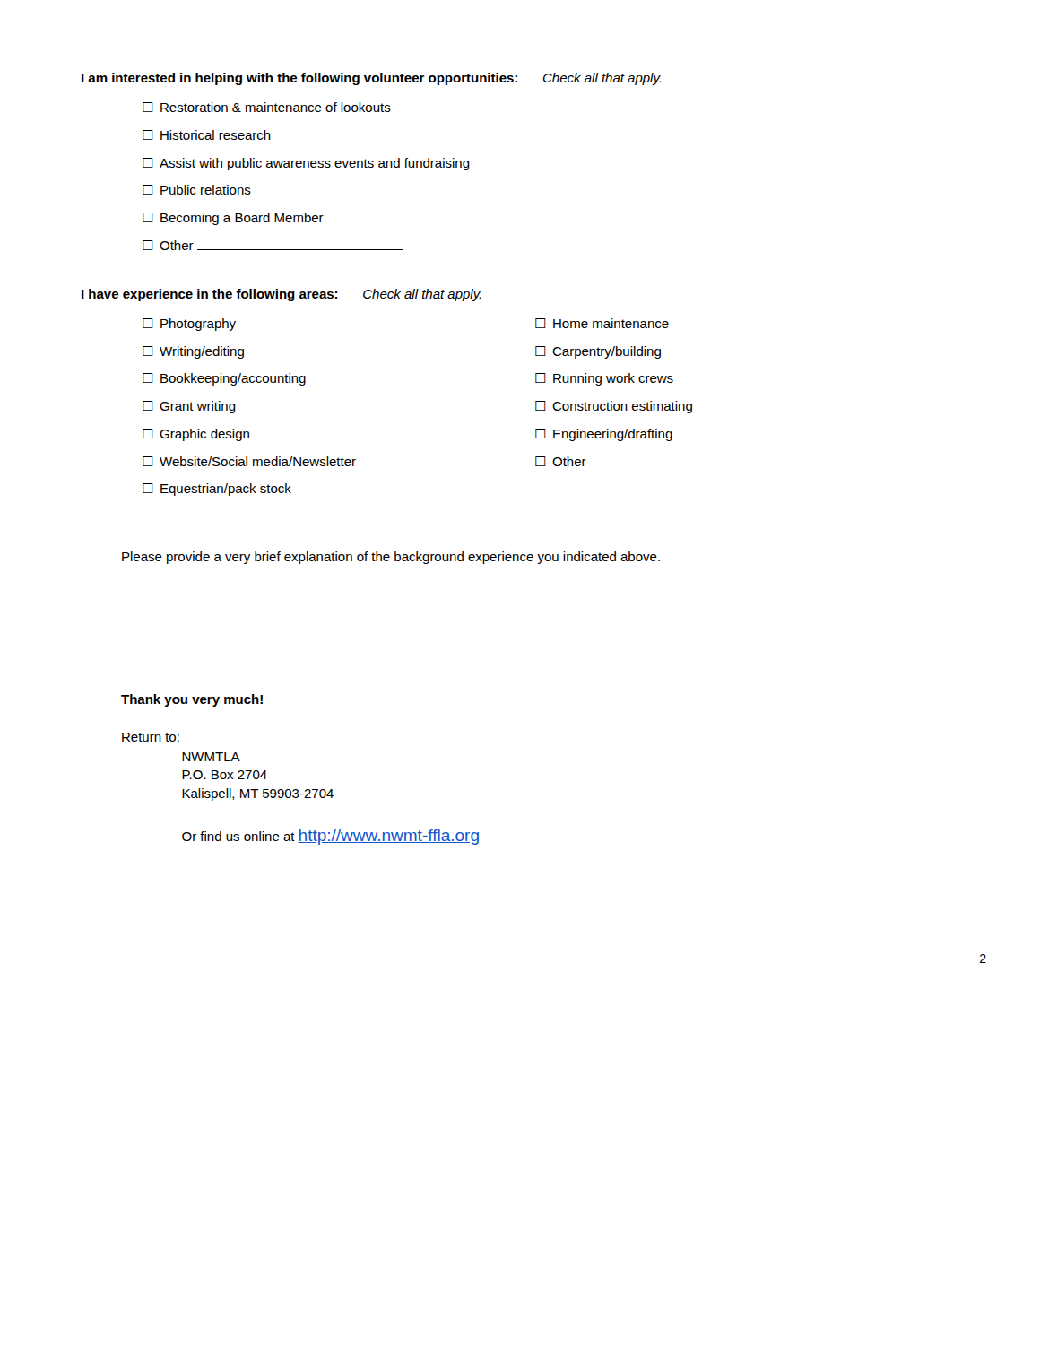I am interested in helping with the following volunteer opportunities: Check all that apply.
Restoration & maintenance of lookouts
Historical research
Assist with public awareness events and fundraising
Public relations
Becoming a Board Member
Other
I have experience in the following areas: Check all that apply.
Photography
Writing/editing
Bookkeeping/accounting
Grant writing
Graphic design
Website/Social media/Newsletter
Equestrian/pack stock
Home maintenance
Carpentry/building
Running work crews
Construction estimating
Engineering/drafting
Other
Please provide a very brief explanation of the background experience you indicated above.
Thank you very much!
Return to:
NWMTLA
P.O. Box 2704
Kalispell, MT 59903-2704
Or find us online at http://www.nwmt-ffla.org
2